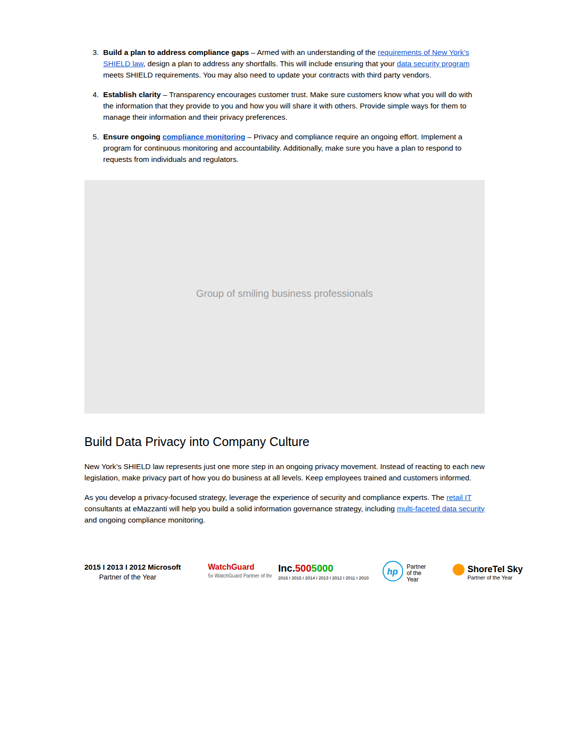Build a plan to address compliance gaps – Armed with an understanding of the requirements of New York’s SHIELD law, design a plan to address any shortfalls. This will include ensuring that your data security program meets SHIELD requirements. You may also need to update your contracts with third party vendors.
Establish clarity – Transparency encourages customer trust. Make sure customers know what you will do with the information that they provide to you and how you will share it with others. Provide simple ways for them to manage their information and their privacy preferences.
Ensure ongoing compliance monitoring – Privacy and compliance require an ongoing effort. Implement a program for continuous monitoring and accountability. Additionally, make sure you have a plan to respond to requests from individuals and regulators.
Build Data Privacy into Company Culture
New York’s SHIELD law represents just one more step in an ongoing privacy movement. Instead of reacting to each new legislation, make privacy part of how you do business at all levels. Keep employees trained and customers informed.
As you develop a privacy-focused strategy, leverage the experience of security and compliance experts. The retail IT consultants at eMazzanti will help you build a solid information governance strategy, including multi-faceted data security and ongoing compliance monitoring.